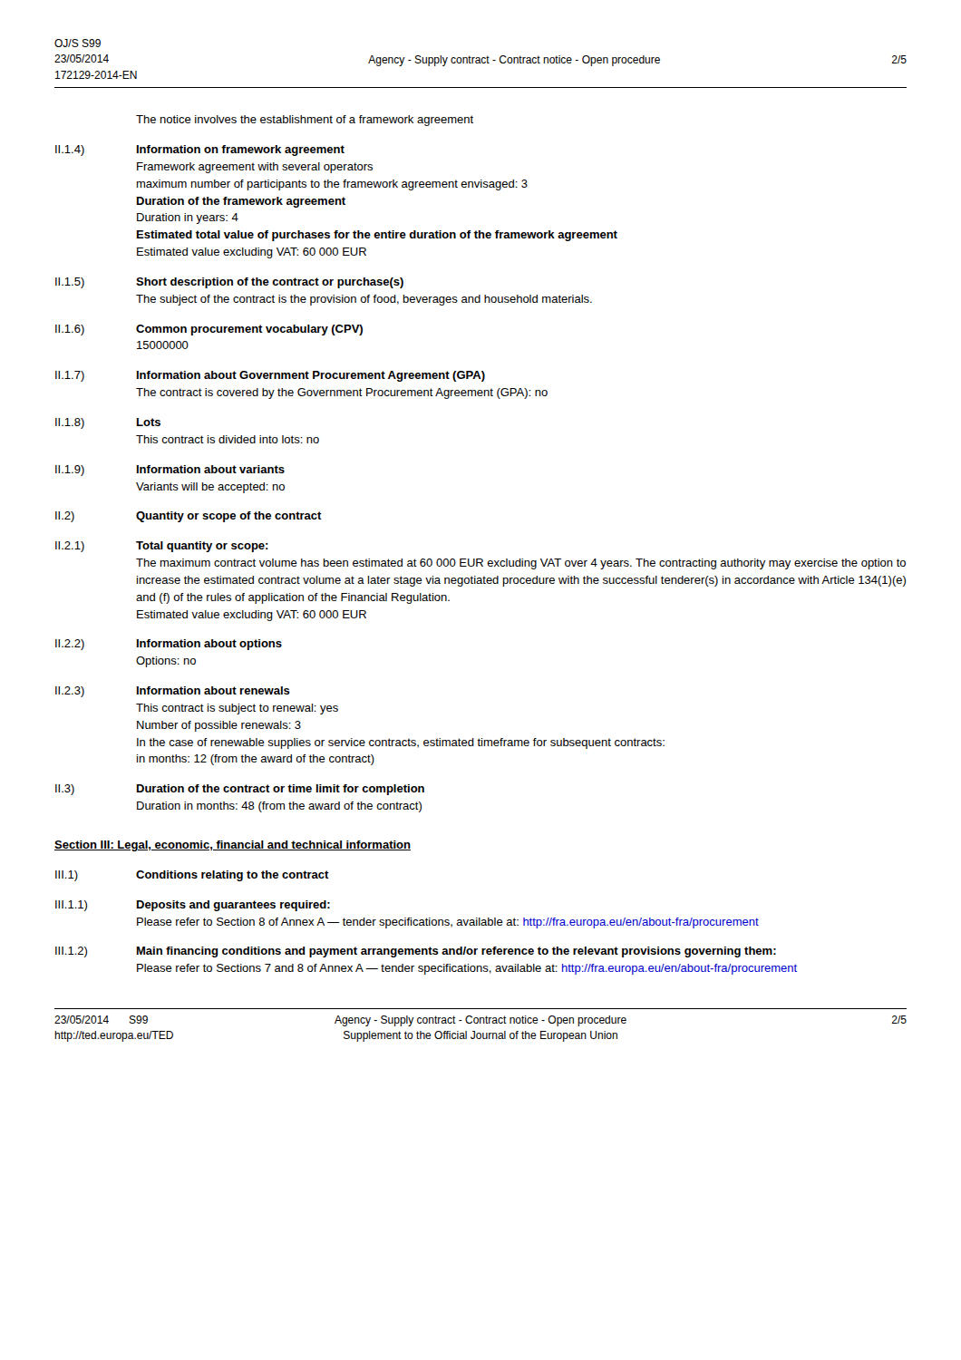OJ/S S99 23/05/2014 172129-2014-EN
Agency - Supply contract - Contract notice - Open procedure
2/5
The notice involves the establishment of a framework agreement
II.1.4)
Information on framework agreement
Framework agreement with several operators
maximum number of participants to the framework agreement envisaged: 3
Duration of the framework agreement
Duration in years: 4
Estimated total value of purchases for the entire duration of the framework agreement
Estimated value excluding VAT: 60 000 EUR
II.1.5)
Short description of the contract or purchase(s)
The subject of the contract is the provision of food, beverages and household materials.
II.1.6)
Common procurement vocabulary (CPV)
15000000
II.1.7)
Information about Government Procurement Agreement (GPA)
The contract is covered by the Government Procurement Agreement (GPA): no
II.1.8)
Lots
This contract is divided into lots: no
II.1.9)
Information about variants
Variants will be accepted: no
II.2)
Quantity or scope of the contract
II.2.1)
Total quantity or scope:
The maximum contract volume has been estimated at 60 000 EUR excluding VAT over 4 years. The contracting authority may exercise the option to increase the estimated contract volume at a later stage via negotiated procedure with the successful tenderer(s) in accordance with Article 134(1)(e) and (f) of the rules of application of the Financial Regulation.
Estimated value excluding VAT: 60 000 EUR
II.2.2)
Information about options
Options: no
II.2.3)
Information about renewals
This contract is subject to renewal: yes
Number of possible renewals: 3
In the case of renewable supplies or service contracts, estimated timeframe for subsequent contracts:
in months: 12 (from the award of the contract)
II.3)
Duration of the contract or time limit for completion
Duration in months: 48 (from the award of the contract)
Section III: Legal, economic, financial and technical information
III.1)
Conditions relating to the contract
III.1.1)
Deposits and guarantees required:
Please refer to Section 8 of Annex A — tender specifications, available at: http://fra.europa.eu/en/about-fra/procurement
III.1.2)
Main financing conditions and payment arrangements and/or reference to the relevant provisions governing them:
Please refer to Sections 7 and 8 of Annex A — tender specifications, available at: http://fra.europa.eu/en/about-fra/procurement
23/05/2014 S99 http://ted.europa.eu/TED
Agency - Supply contract - Contract notice - Open procedure
Supplement to the Official Journal of the European Union
2/5